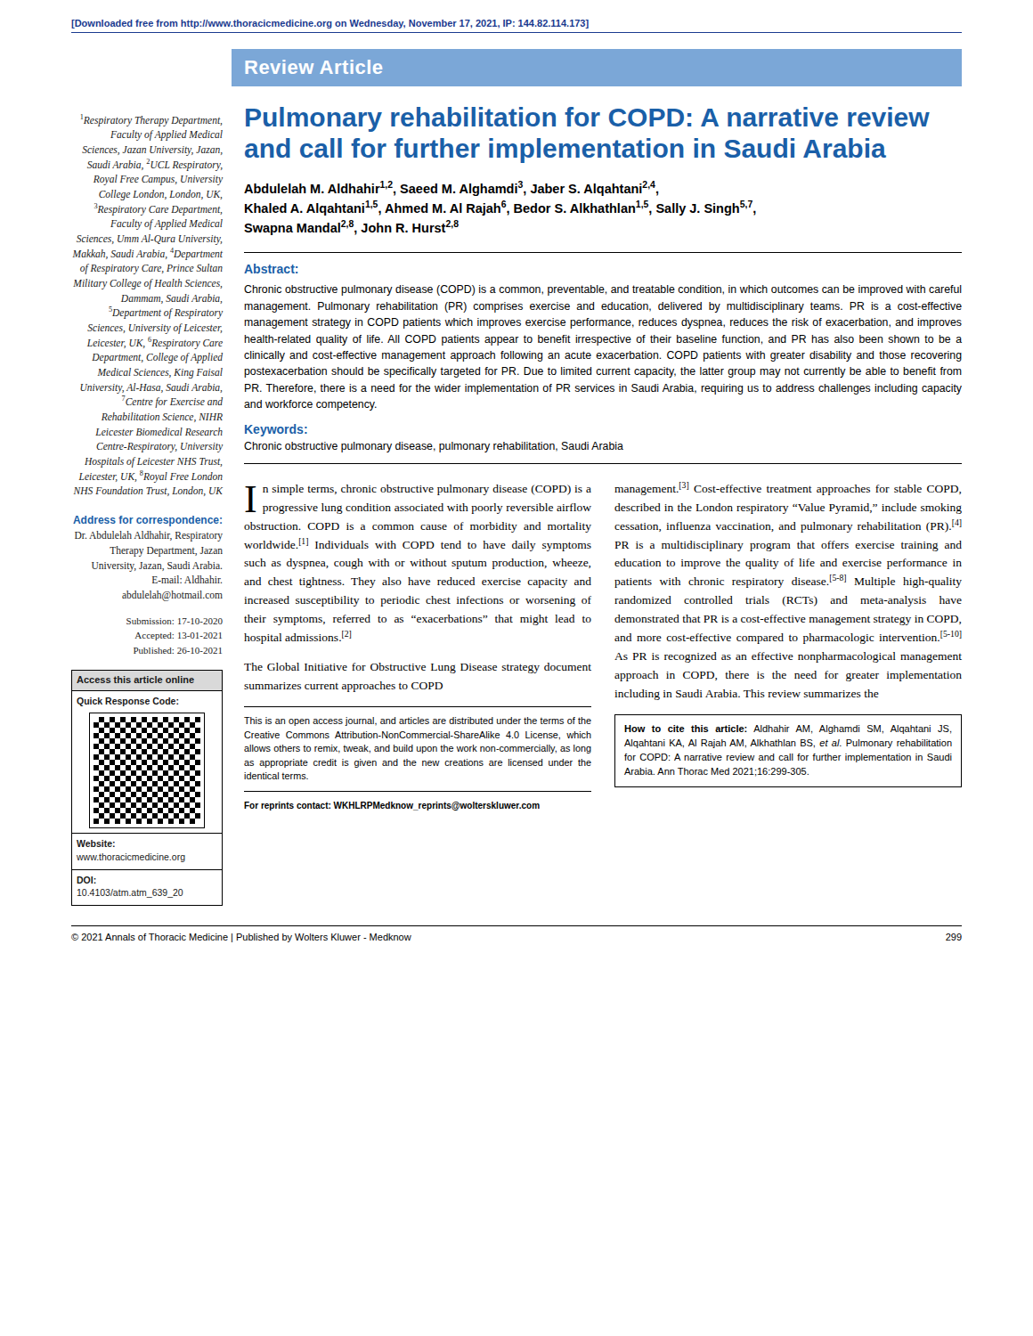[Downloaded free from http://www.thoracicmedicine.org on Wednesday, November 17, 2021, IP: 144.82.114.173]
Review Article
1Respiratory Therapy Department, Faculty of Applied Medical Sciences, Jazan University, Jazan, Saudi Arabia, 2UCL Respiratory, Royal Free Campus, University College London, London, UK, 3Respiratory Care Department, Faculty of Applied Medical Sciences, Umm Al-Qura University, Makkah, Saudi Arabia, 4Department of Respiratory Care, Prince Sultan Military College of Health Sciences, Dammam, Saudi Arabia, 5Department of Respiratory Sciences, University of Leicester, Leicester, UK, 6Respiratory Care Department, College of Applied Medical Sciences, King Faisal University, Al-Hasa, Saudi Arabia, 7Centre for Exercise and Rehabilitation Science, NIHR Leicester Biomedical Research Centre-Respiratory, University Hospitals of Leicester NHS Trust, Leicester, UK, 8Royal Free London NHS Foundation Trust, London, UK
Address for correspondence:
Dr. Abdulelah Aldhahir, Respiratory Therapy Department, Jazan University, Jazan, Saudi Arabia.
E-mail: Aldhahir.
abdulelah@hotmail.com
Submission: 17-10-2020
Accepted: 13-01-2021
Published: 26-10-2021
Access this article online
Quick Response Code:
Website: www.thoracicmedicine.org
DOI: 10.4103/atm.atm_639_20
Pulmonary rehabilitation for COPD: A narrative review and call for further implementation in Saudi Arabia
Abdulelah M. Aldhahir1,2, Saeed M. Alghamdi3, Jaber S. Alqahtani2,4,
Khaled A. Alqahtani1,5, Ahmed M. Al Rajah6, Bedor S. Alkhathlan1,5, Sally J. Singh5,7,
Swapna Mandal2,8, John R. Hurst2,8
Abstract:
Chronic obstructive pulmonary disease (COPD) is a common, preventable, and treatable condition, in which outcomes can be improved with careful management. Pulmonary rehabilitation (PR) comprises exercise and education, delivered by multidisciplinary teams. PR is a cost-effective management strategy in COPD patients which improves exercise performance, reduces dyspnea, reduces the risk of exacerbation, and improves health-related quality of life. All COPD patients appear to benefit irrespective of their baseline function, and PR has also been shown to be a clinically and cost-effective management approach following an acute exacerbation. COPD patients with greater disability and those recovering postexacerbation should be specifically targeted for PR. Due to limited current capacity, the latter group may not currently be able to benefit from PR. Therefore, there is a need for the wider implementation of PR services in Saudi Arabia, requiring us to address challenges including capacity and workforce competency.
Keywords:
Chronic obstructive pulmonary disease, pulmonary rehabilitation, Saudi Arabia
In simple terms, chronic obstructive pulmonary disease (COPD) is a progressive lung condition associated with poorly reversible airflow obstruction. COPD is a common cause of morbidity and mortality worldwide.[1] Individuals with COPD tend to have daily symptoms such as dyspnea, cough with or without sputum production, wheeze, and chest tightness. They also have reduced exercise capacity and increased susceptibility to periodic chest infections or worsening of their symptoms, referred to as “exacerbations” that might lead to hospital admissions.[2]
The Global Initiative for Obstructive Lung Disease strategy document summarizes current approaches to COPD
This is an open access journal, and articles are distributed under the terms of the Creative Commons Attribution-NonCommercial-ShareAlike 4.0 License, which allows others to remix, tweak, and build upon the work non-commercially, as long as appropriate credit is given and the new creations are licensed under the identical terms.
For reprints contact: WKHLRPMedknow_reprints@wolterskluwer.com
management.[3] Cost-effective treatment approaches for stable COPD, described in the London respiratory “Value Pyramid,” include smoking cessation, influenza vaccination, and pulmonary rehabilitation (PR).[4] PR is a multidisciplinary program that offers exercise training and education to improve the quality of life and exercise performance in patients with chronic respiratory disease.[5-8] Multiple high-quality randomized controlled trials (RCTs) and meta-analysis have demonstrated that PR is a cost-effective management strategy in COPD, and more cost-effective compared to pharmacologic intervention.[5-10] As PR is recognized as an effective nonpharmacological management approach in COPD, there is the need for greater implementation including in Saudi Arabia. This review summarizes the
How to cite this article: Aldhahir AM, Alghamdi SM, Alqahtani JS, Alqahtani KA, Al Rajah AM, Alkhathlan BS, et al. Pulmonary rehabilitation for COPD: A narrative review and call for further implementation in Saudi Arabia. Ann Thorac Med 2021;16:299-305.
© 2021 Annals of Thoracic Medicine | Published by Wolters Kluwer - Medknow
299